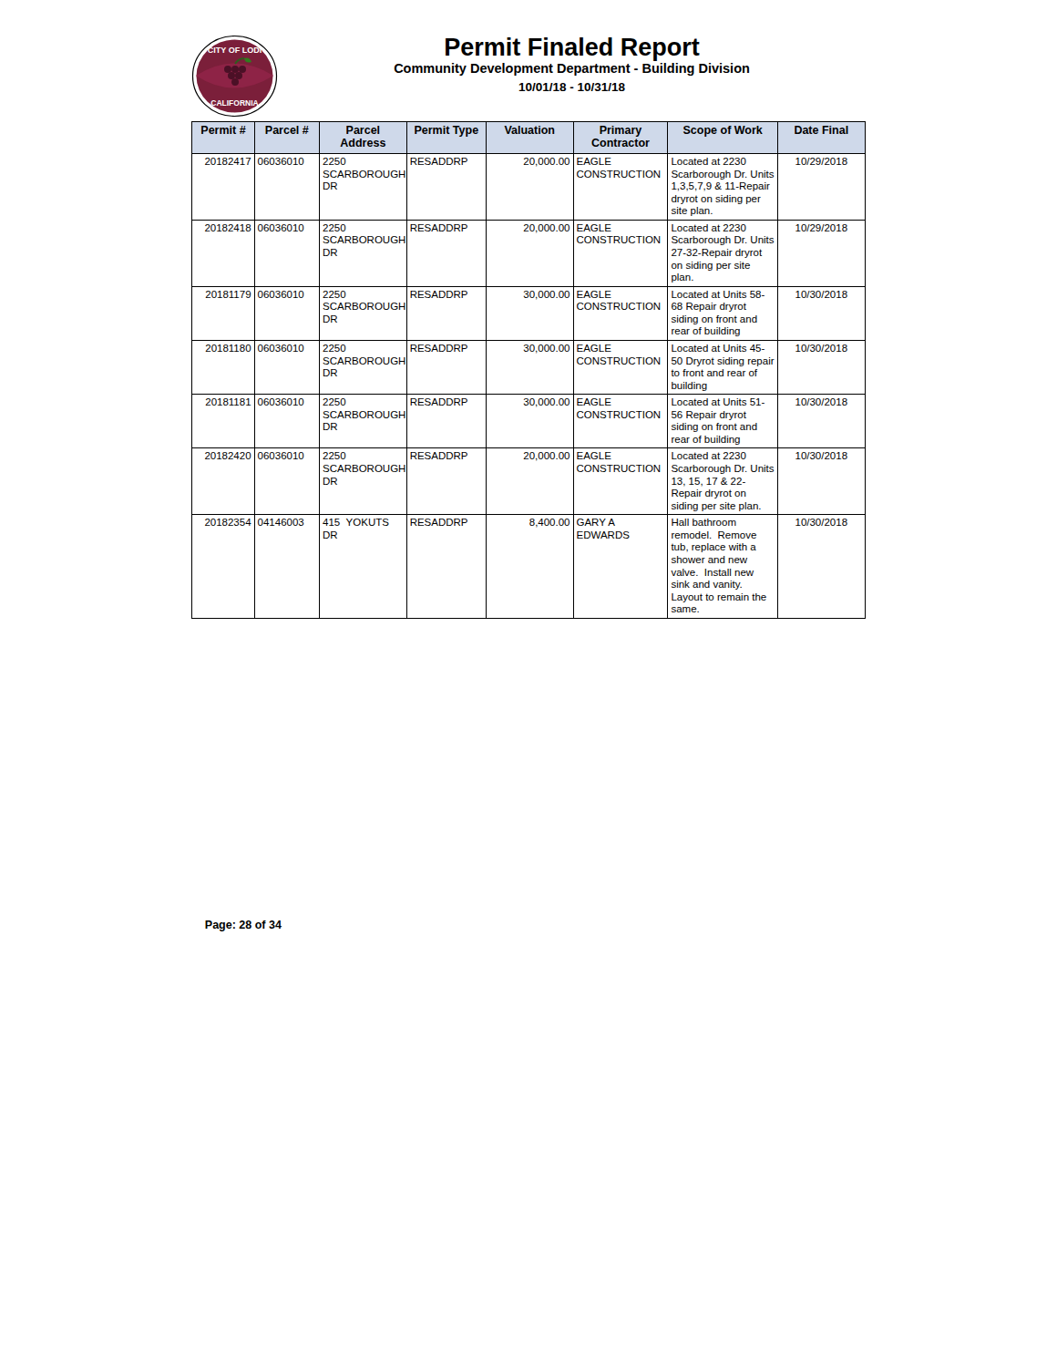CITY OF LODI CALIFORNIA
Permit Finaled Report
Community Development Department - Building Division
10/01/18 - 10/31/18
| Permit # | Parcel # | Parcel Address | Permit Type | Valuation | Primary Contractor | Scope of Work | Date Final |
| --- | --- | --- | --- | --- | --- | --- | --- |
| 20182417 | 06036010 | 2250 SCARBOROUGH DR | RESADDRP | 20,000.00 | EAGLE CONSTRUCTION | Located at 2230 Scarborough Dr. Units 1,3,5,7,9 & 11-Repair dryrot on siding per site plan. | 10/29/2018 |
| 20182418 | 06036010 | 2250 SCARBOROUGH DR | RESADDRP | 20,000.00 | EAGLE CONSTRUCTION | Located at 2230 Scarborough Dr. Units 27-32-Repair dryrot on siding per site plan. | 10/29/2018 |
| 20181179 | 06036010 | 2250 SCARBOROUGH DR | RESADDRP | 30,000.00 | EAGLE CONSTRUCTION | Located at Units 58-68 Repair dryrot siding on front and rear of building | 10/30/2018 |
| 20181180 | 06036010 | 2250 SCARBOROUGH DR | RESADDRP | 30,000.00 | EAGLE CONSTRUCTION | Located at Units 45-50 Dryrot siding repair to front and rear of building | 10/30/2018 |
| 20181181 | 06036010 | 2250 SCARBOROUGH DR | RESADDRP | 30,000.00 | EAGLE CONSTRUCTION | Located at Units 51-56 Repair dryrot siding on front and rear of building | 10/30/2018 |
| 20182420 | 06036010 | 2250 SCARBOROUGH DR | RESADDRP | 20,000.00 | EAGLE CONSTRUCTION | Located at 2230 Scarborough Dr. Units 13, 15, 17 & 22-Repair dryrot on siding per site plan. | 10/30/2018 |
| 20182354 | 04146003 | 415 YOKUTS DR | RESADDRP | 8,400.00 | GARY A EDWARDS | Hall bathroom remodel. Remove tub, replace with a shower and new valve. Install new sink and vanity. Layout to remain the same. | 10/30/2018 |
Page: 28 of 34